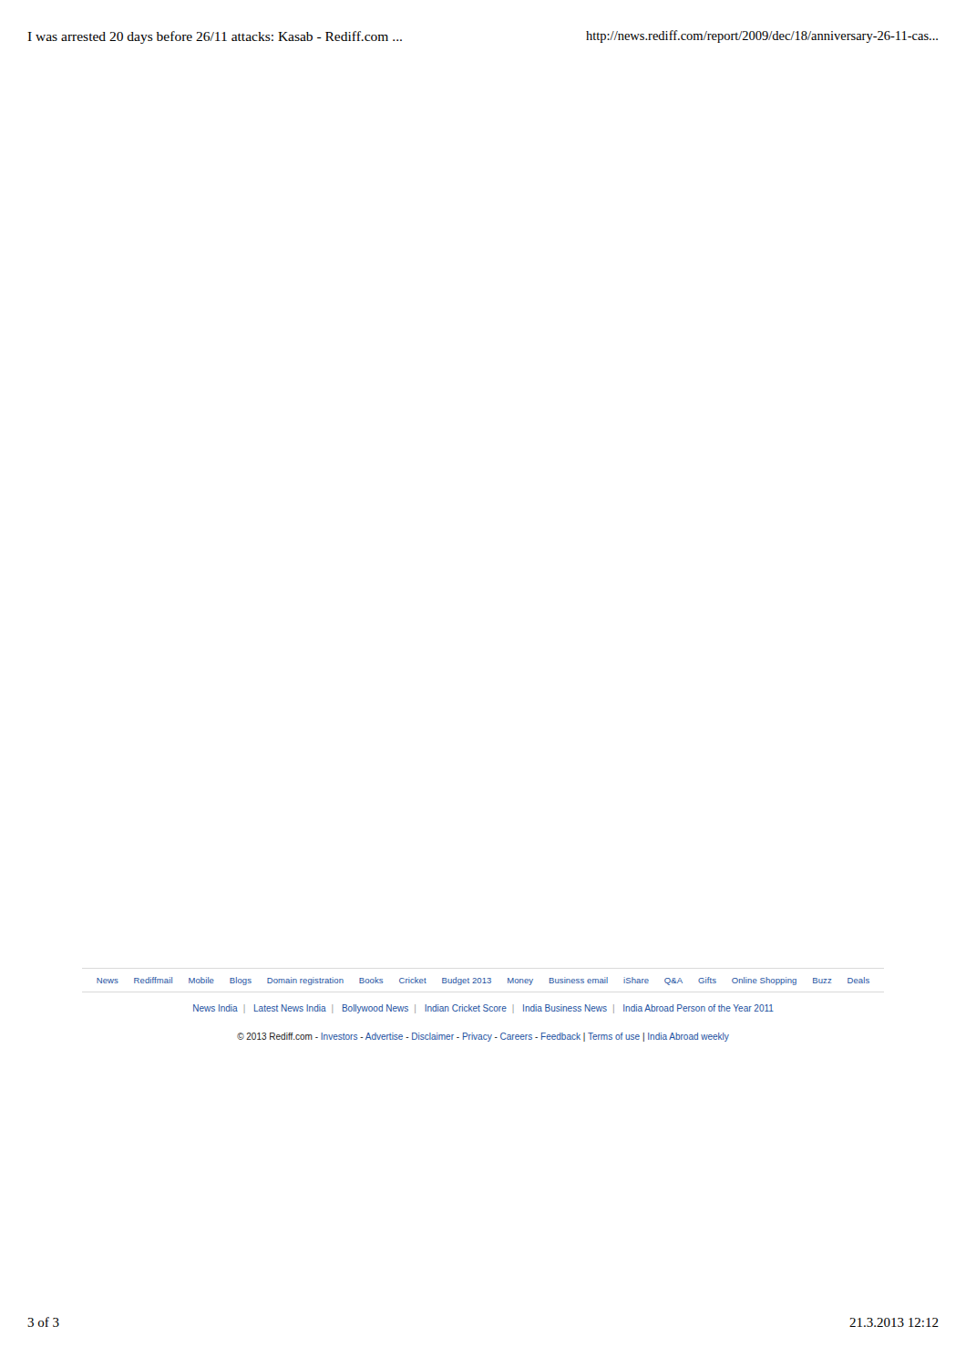I was arrested 20 days before 26/11 attacks: Kasab - Rediff.com ...
http://news.rediff.com/report/2009/dec/18/anniversary-26-11-cas...
News Rediffmail Mobile Blogs Domain registration Books Cricket Budget 2013 Money Business email iShare Q&A Gifts Online Shopping Buzz Deals
News India| Latest News India| Bollywood News| Indian Cricket Score| India Business News| India Abroad Person of the Year 2011
© 2013 Rediff.com - Investors - Advertise - Disclaimer - Privacy - Careers - Feedback | Terms of use | India Abroad weekly
3 of 3
21.3.2013 12:12